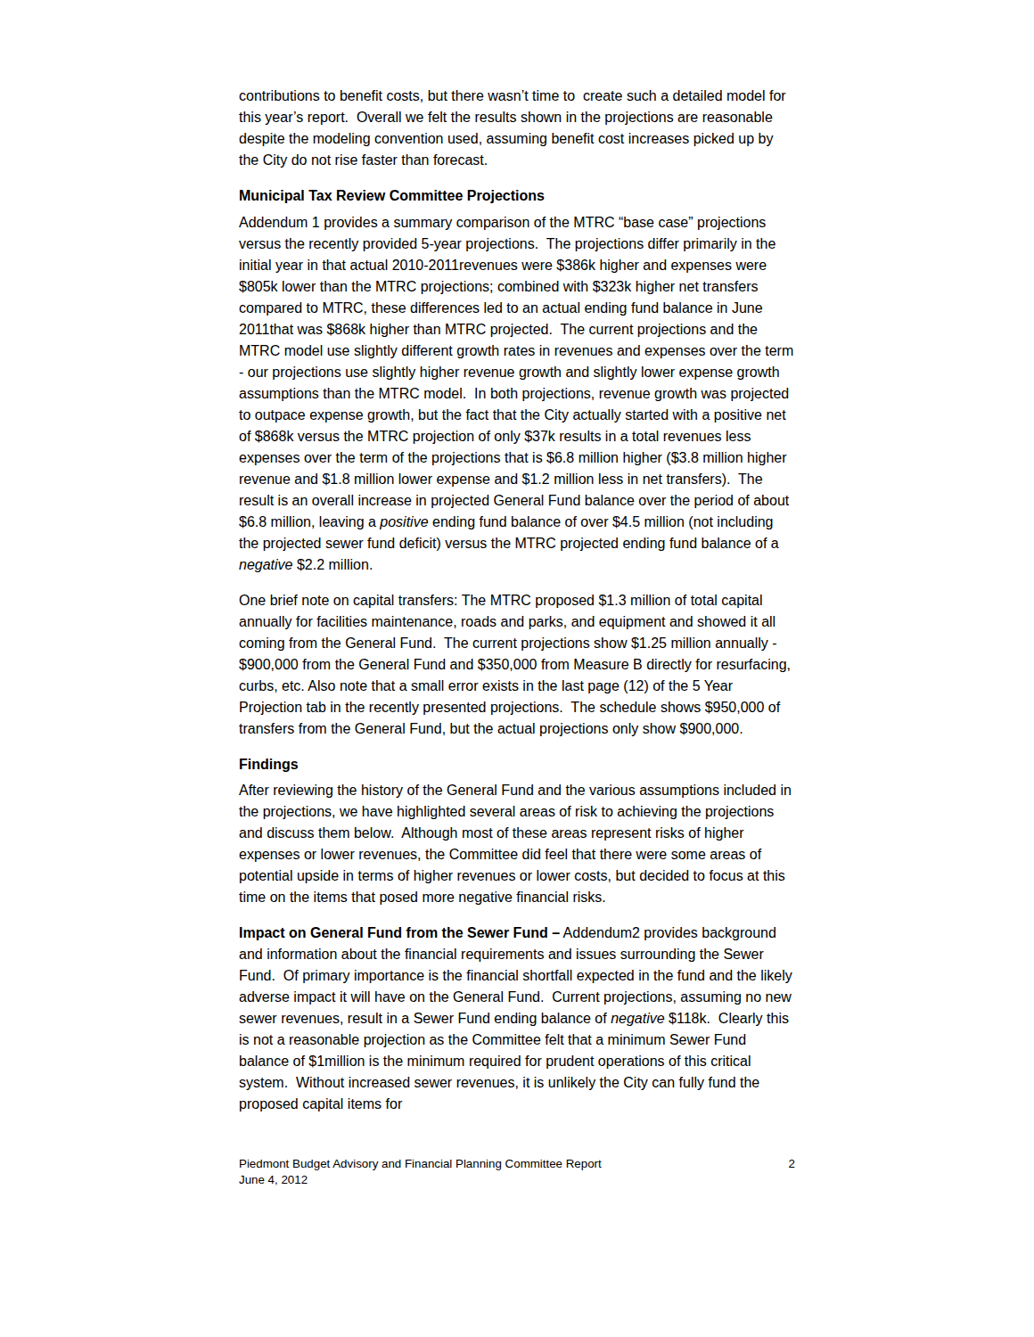contributions to benefit costs, but there wasn’t time to create such a detailed model for this year’s report. Overall we felt the results shown in the projections are reasonable despite the modeling convention used, assuming benefit cost increases picked up by the City do not rise faster than forecast.
Municipal Tax Review Committee Projections
Addendum 1 provides a summary comparison of the MTRC “base case” projections versus the recently provided 5-year projections. The projections differ primarily in the initial year in that actual 2010-2011revenues were $386k higher and expenses were $805k lower than the MTRC projections; combined with $323k higher net transfers compared to MTRC, these differences led to an actual ending fund balance in June 2011that was $868k higher than MTRC projected. The current projections and the MTRC model use slightly different growth rates in revenues and expenses over the term - our projections use slightly higher revenue growth and slightly lower expense growth assumptions than the MTRC model. In both projections, revenue growth was projected to outpace expense growth, but the fact that the City actually started with a positive net of $868k versus the MTRC projection of only $37k results in a total revenues less expenses over the term of the projections that is $6.8 million higher ($3.8 million higher revenue and $1.8 million lower expense and $1.2 million less in net transfers). The result is an overall increase in projected General Fund balance over the period of about $6.8 million, leaving a positive ending fund balance of over $4.5 million (not including the projected sewer fund deficit) versus the MTRC projected ending fund balance of a negative $2.2 million.
One brief note on capital transfers: The MTRC proposed $1.3 million of total capital annually for facilities maintenance, roads and parks, and equipment and showed it all coming from the General Fund. The current projections show $1.25 million annually - $900,000 from the General Fund and $350,000 from Measure B directly for resurfacing, curbs, etc. Also note that a small error exists in the last page (12) of the 5 Year Projection tab in the recently presented projections. The schedule shows $950,000 of transfers from the General Fund, but the actual projections only show $900,000.
Findings
After reviewing the history of the General Fund and the various assumptions included in the projections, we have highlighted several areas of risk to achieving the projections and discuss them below. Although most of these areas represent risks of higher expenses or lower revenues, the Committee did feel that there were some areas of potential upside in terms of higher revenues or lower costs, but decided to focus at this time on the items that posed more negative financial risks.
Impact on General Fund from the Sewer Fund – Addendum2 provides background and information about the financial requirements and issues surrounding the Sewer Fund. Of primary importance is the financial shortfall expected in the fund and the likely adverse impact it will have on the General Fund. Current projections, assuming no new sewer revenues, result in a Sewer Fund ending balance of negative $118k. Clearly this is not a reasonable projection as the Committee felt that a minimum Sewer Fund balance of $1million is the minimum required for prudent operations of this critical system. Without increased sewer revenues, it is unlikely the City can fully fund the proposed capital items for
Piedmont Budget Advisory and Financial Planning Committee Report
June 4, 2012
2